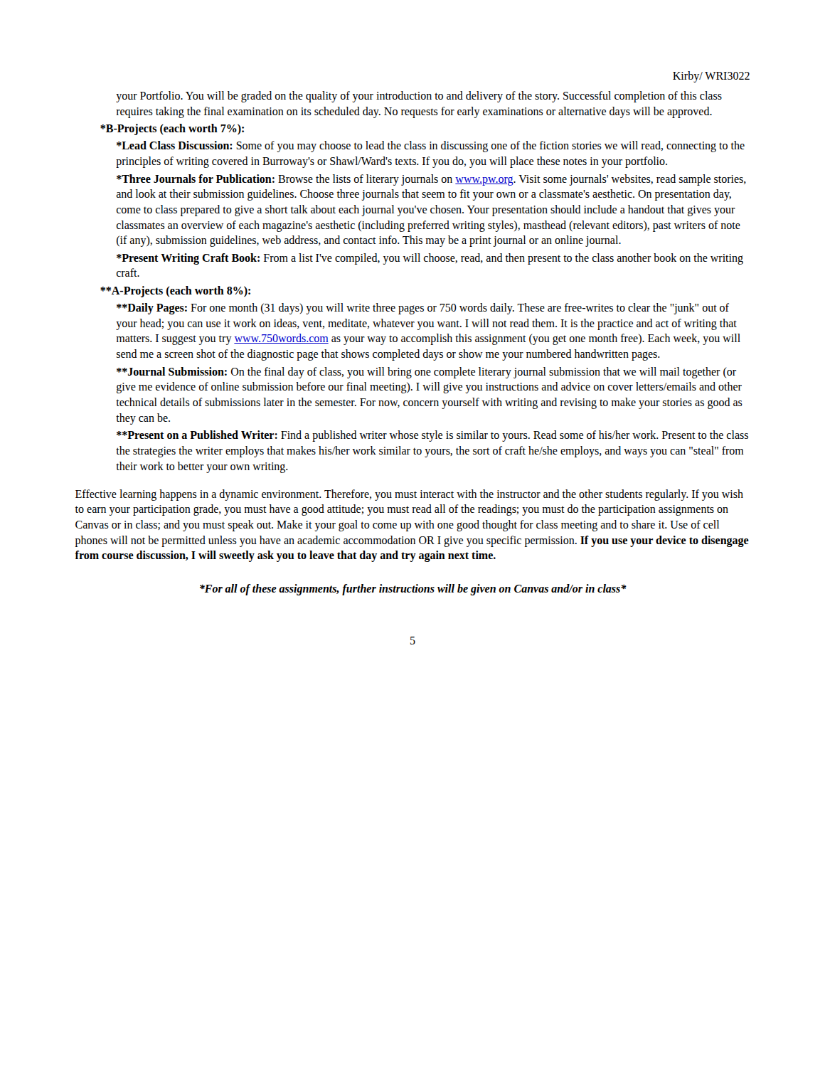Kirby/ WRI3022
your Portfolio. You will be graded on the quality of your introduction to and delivery of the story. Successful completion of this class requires taking the final examination on its scheduled day. No requests for early examinations or alternative days will be approved.
*B-Projects (each worth 7%):
*Lead Class Discussion: Some of you may choose to lead the class in discussing one of the fiction stories we will read, connecting to the principles of writing covered in Burroway's or Shawl/Ward's texts. If you do, you will place these notes in your portfolio.
*Three Journals for Publication: Browse the lists of literary journals on www.pw.org. Visit some journals' websites, read sample stories, and look at their submission guidelines. Choose three journals that seem to fit your own or a classmate's aesthetic. On presentation day, come to class prepared to give a short talk about each journal you've chosen. Your presentation should include a handout that gives your classmates an overview of each magazine's aesthetic (including preferred writing styles), masthead (relevant editors), past writers of note (if any), submission guidelines, web address, and contact info. This may be a print journal or an online journal.
*Present Writing Craft Book: From a list I've compiled, you will choose, read, and then present to the class another book on the writing craft.
**A-Projects (each worth 8%):
**Daily Pages: For one month (31 days) you will write three pages or 750 words daily. These are free-writes to clear the "junk" out of your head; you can use it work on ideas, vent, meditate, whatever you want. I will not read them. It is the practice and act of writing that matters. I suggest you try www.750words.com as your way to accomplish this assignment (you get one month free). Each week, you will send me a screen shot of the diagnostic page that shows completed days or show me your numbered handwritten pages.
**Journal Submission: On the final day of class, you will bring one complete literary journal submission that we will mail together (or give me evidence of online submission before our final meeting). I will give you instructions and advice on cover letters/emails and other technical details of submissions later in the semester. For now, concern yourself with writing and revising to make your stories as good as they can be.
**Present on a Published Writer: Find a published writer whose style is similar to yours. Read some of his/her work. Present to the class the strategies the writer employs that makes his/her work similar to yours, the sort of craft he/she employs, and ways you can "steal" from their work to better your own writing.
Effective learning happens in a dynamic environment. Therefore, you must interact with the instructor and the other students regularly. If you wish to earn your participation grade, you must have a good attitude; you must read all of the readings; you must do the participation assignments on Canvas or in class; and you must speak out. Make it your goal to come up with one good thought for class meeting and to share it. Use of cell phones will not be permitted unless you have an academic accommodation OR I give you specific permission. If you use your device to disengage from course discussion, I will sweetly ask you to leave that day and try again next time.
*For all of these assignments, further instructions will be given on Canvas and/or in class*
5